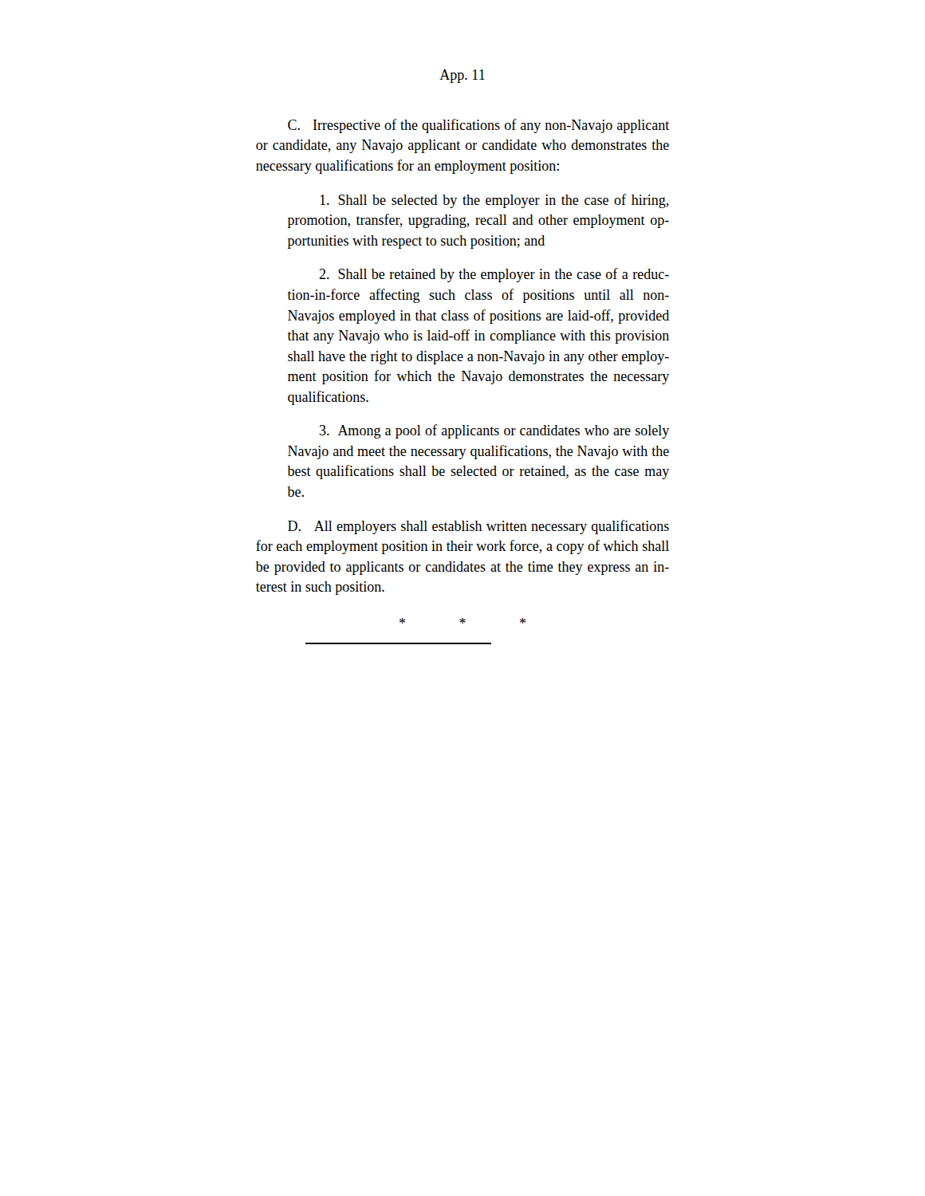App. 11
C. Irrespective of the qualifications of any non-Navajo applicant or candidate, any Navajo applicant or candidate who demonstrates the necessary qualifications for an employment position:
1. Shall be selected by the employer in the case of hiring, promotion, transfer, upgrading, recall and other employment opportunities with respect to such position; and
2. Shall be retained by the employer in the case of a reduction-in-force affecting such class of positions until all non-Navajos employed in that class of positions are laid-off, provided that any Navajo who is laid-off in compliance with this provision shall have the right to displace a non-Navajo in any other employment position for which the Navajo demonstrates the necessary qualifications.
3. Among a pool of applicants or candidates who are solely Navajo and meet the necessary qualifications, the Navajo with the best qualifications shall be selected or retained, as the case may be.
D. All employers shall establish written necessary qualifications for each employment position in their work force, a copy of which shall be provided to applicants or candidates at the time they express an interest in such position.
***